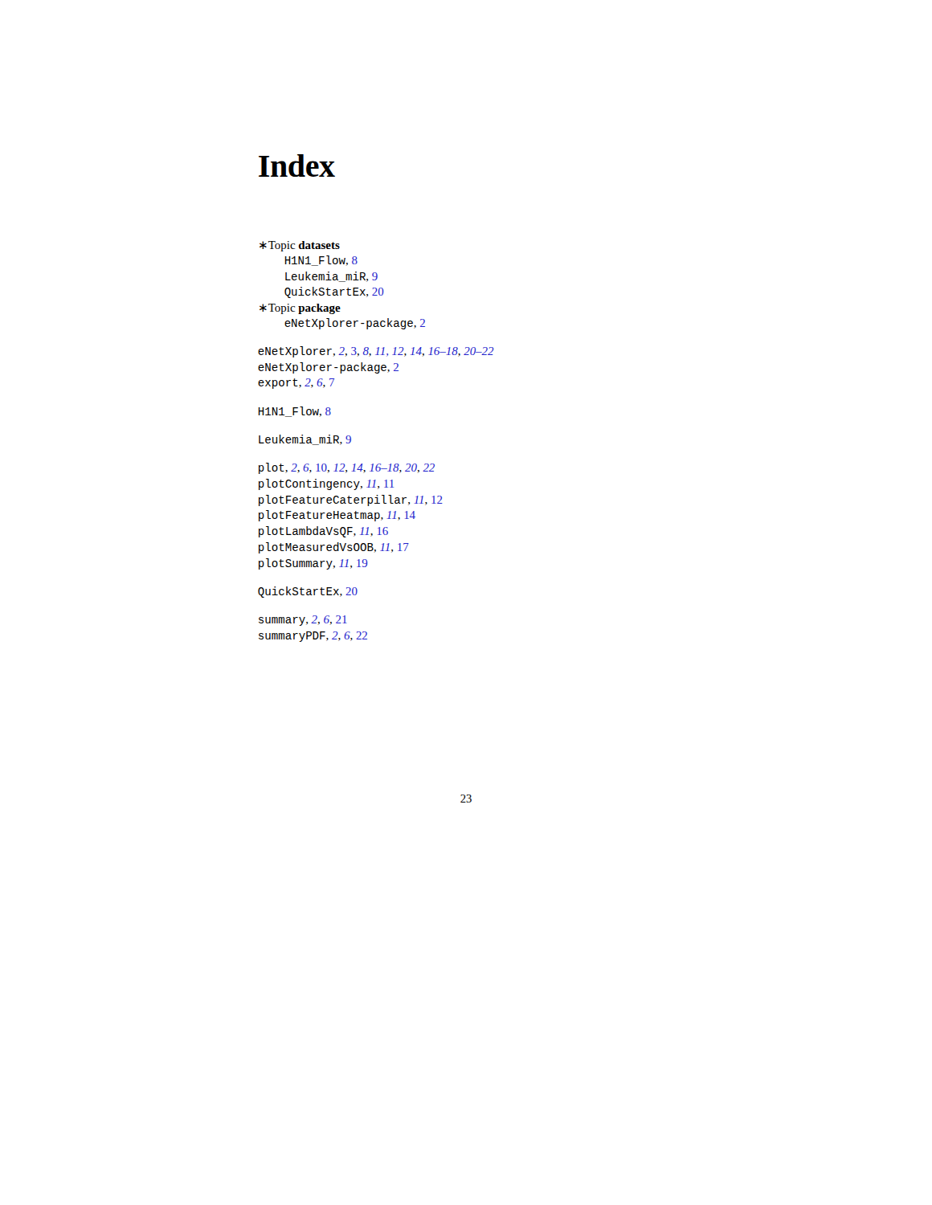Index
∗Topic datasets
H1N1_Flow, 8
Leukemia_miR, 9
QuickStartEx, 20
∗Topic package
eNetXplorer-package, 2
eNetXplorer, 2, 3, 8, 11, 12, 14, 16–18, 20–22
eNetXplorer-package, 2
export, 2, 6, 7
H1N1_Flow, 8
Leukemia_miR, 9
plot, 2, 6, 10, 12, 14, 16–18, 20, 22
plotContingency, 11, 11
plotFeatureCaterpillar, 11, 12
plotFeatureHeatmap, 11, 14
plotLambdaVsQF, 11, 16
plotMeasuredVsOOB, 11, 17
plotSummary, 11, 19
QuickStartEx, 20
summary, 2, 6, 21
summaryPDF, 2, 6, 22
23